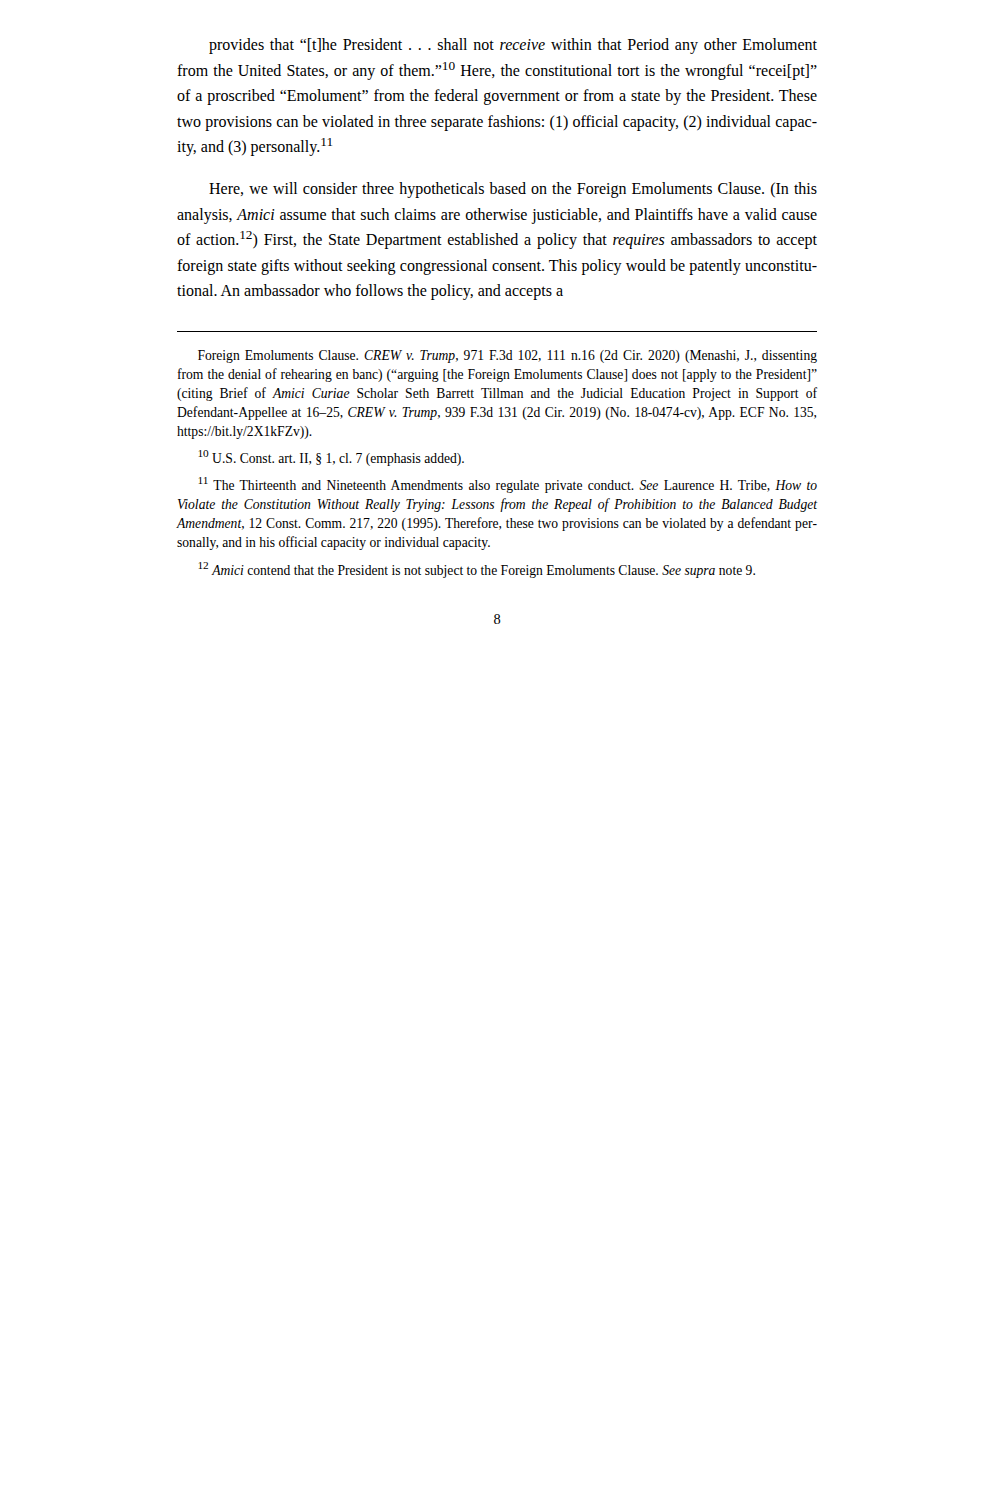provides that “[t]he President . . . shall not receive within that Period any other Emolument from the United States, or any of them.”10 Here, the constitutional tort is the wrongful “recei[pt]” of a proscribed “Emolument” from the federal government or from a state by the President. These two provisions can be violated in three separate fashions: (1) official capacity, (2) individual capacity, and (3) personally.11
Here, we will consider three hypotheticals based on the Foreign Emoluments Clause. (In this analysis, Amici assume that such claims are otherwise justiciable, and Plaintiffs have a valid cause of action.12) First, the State Department established a policy that requires ambassadors to accept foreign state gifts without seeking congressional consent. This policy would be patently unconstitutional. An ambassador who follows the policy, and accepts a
Foreign Emoluments Clause. CREW v. Trump, 971 F.3d 102, 111 n.16 (2d Cir. 2020) (Menashi, J., dissenting from the denial of rehearing en banc) (“arguing [the Foreign Emoluments Clause] does not [apply to the President]” (citing Brief of Amici Curiae Scholar Seth Barrett Tillman and the Judicial Education Project in Support of Defendant-Appellee at 16–25, CREW v. Trump, 939 F.3d 131 (2d Cir. 2019) (No. 18-0474-cv), App. ECF No. 135, https://bit.ly/2X1kFZv)).
10 U.S. Const. art. II, § 1, cl. 7 (emphasis added).
11 The Thirteenth and Nineteenth Amendments also regulate private conduct. See Laurence H. Tribe, How to Violate the Constitution Without Really Trying: Lessons from the Repeal of Prohibition to the Balanced Budget Amendment, 12 Const. Comm. 217, 220 (1995). Therefore, these two provisions can be violated by a defendant personally, and in his official capacity or individual capacity.
12 Amici contend that the President is not subject to the Foreign Emoluments Clause. See supra note 9.
8